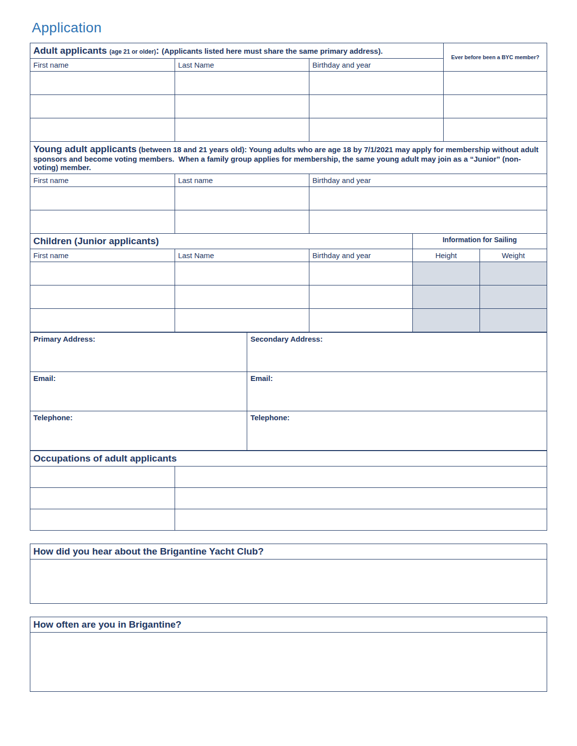Application
| Adult applicants (age 21 or older) : (Applicants listed here must share the same primary address). | Ever before been a BYC member? |
| First name | Last Name | Birthday and year |
| Young adult applicants (between 18 and 21 years old) : Young adults who are age 18 by 7/1/2021 may apply for membership without adult sponsors and become voting members. When a family group applies for membership, the same young adult may join as a “Junior” (non-voting) member. |
| First name | Last name | Birthday and year |
| Children (Junior applicants) | Information for Sailing |
| First name | Last Name | Birthday and year | Height | Weight |
| Primary Address: | Secondary Address: |
| Email: | Email: |
| Telephone: | Telephone: |
| Occupations of adult applicants |
| How did you hear about the Brigantine Yacht Club? |
| How often are you in Brigantine? |